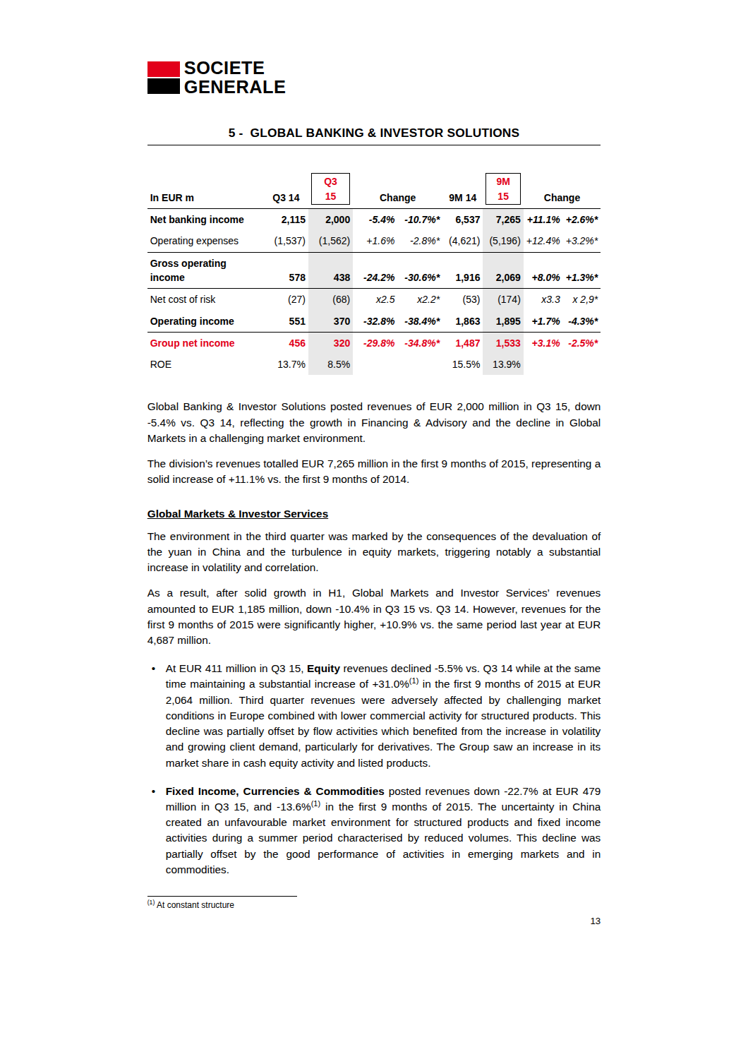Societe
Generale
5 - GLOBAL BANKING & INVESTOR SOLUTIONS
| In EUR m | Q3 14 | Q3 15 | Change | 9M 14 | 9M 15 | Change |
| --- | --- | --- | --- | --- | --- | --- |
| Net banking income | 2,115 | 2,000 | -5.4% | -10.7%* | 6,537 | 7,265 | +11.1% | +2.6%* |
| Operating expenses | (1,537) | (1,562) | +1.6% | -2.8%* | (4,621) | (5,196) | +12.4% | +3.2%* |
| Gross operating income | 578 | 438 | -24.2% | -30.6%* | 1,916 | 2,069 | +8.0% | +1.3%* |
| Net cost of risk | (27) | (68) | x2.5 | x2.2* | (53) | (174) | x3.3 | x 2,9* |
| Operating income | 551 | 370 | -32.8% | -38.4%* | 1,863 | 1,895 | +1.7% | -4.3%* |
| Group net income | 456 | 320 | -29.8% | -34.8%* | 1,487 | 1,533 | +3.1% | -2.5%* |
| ROE | 13.7% | 8.5% | | | 15.5% | 13.9% | | |
Global Banking & Investor Solutions posted revenues of EUR 2,000 million in Q3 15, down -5.4% vs. Q3 14, reflecting the growth in Financing & Advisory and the decline in Global Markets in a challenging market environment.
The division’s revenues totalled EUR 7,265 million in the first 9 months of 2015, representing a solid increase of +11.1% vs. the first 9 months of 2014.
Global Markets & Investor Services
The environment in the third quarter was marked by the consequences of the devaluation of the yuan in China and the turbulence in equity markets, triggering notably a substantial increase in volatility and correlation.
As a result, after solid growth in H1, Global Markets and Investor Services’ revenues amounted to EUR 1,185 million, down -10.4% in Q3 15 vs. Q3 14. However, revenues for the first 9 months of 2015 were significantly higher, +10.9% vs. the same period last year at EUR 4,687 million.
At EUR 411 million in Q3 15, Equity revenues declined -5.5% vs. Q3 14 while at the same time maintaining a substantial increase of +31.0%(1) in the first 9 months of 2015 at EUR 2,064 million. Third quarter revenues were adversely affected by challenging market conditions in Europe combined with lower commercial activity for structured products. This decline was partially offset by flow activities which benefited from the increase in volatility and growing client demand, particularly for derivatives. The Group saw an increase in its market share in cash equity activity and listed products.
Fixed Income, Currencies & Commodities posted revenues down -22.7% at EUR 479 million in Q3 15, and -13.6%(1) in the first 9 months of 2015. The uncertainty in China created an unfavourable market environment for structured products and fixed income activities during a summer period characterised by reduced volumes. This decline was partially offset by the good performance of activities in emerging markets and in commodities.
(1) At constant structure
13